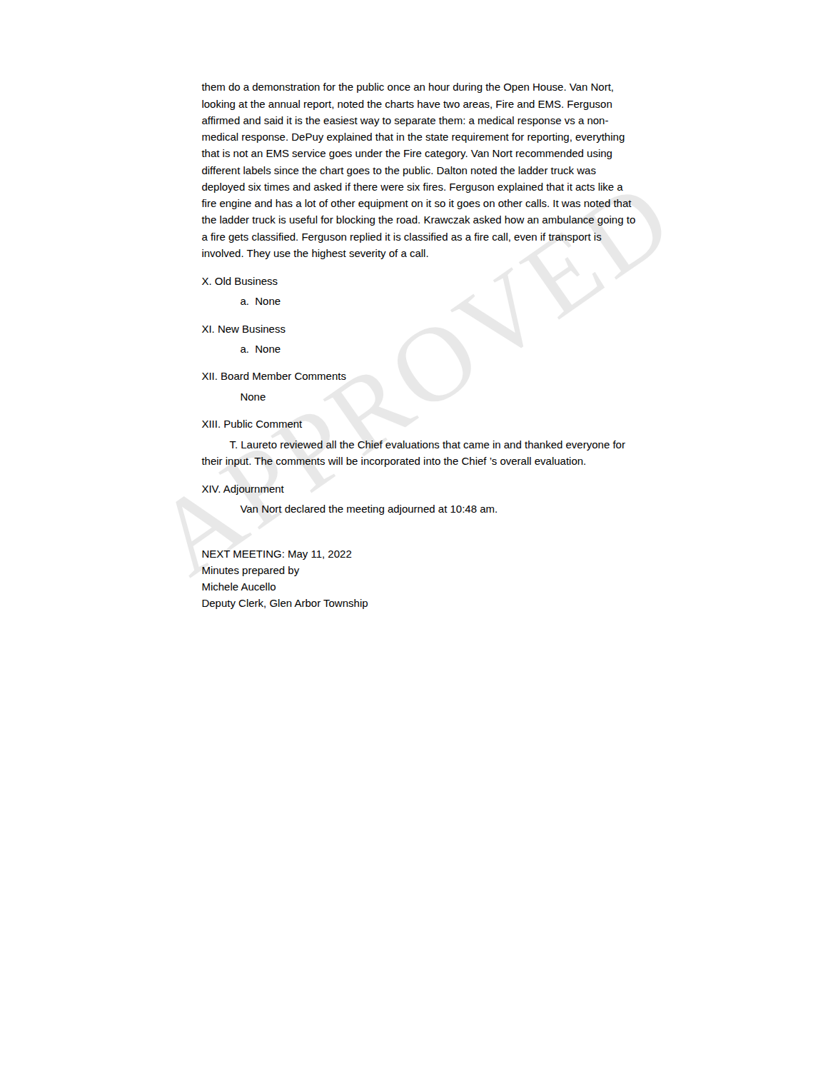APPROVED
them do a demonstration for the public once an hour during the Open House. Van Nort, looking at the annual report, noted the charts have two areas, Fire and EMS. Ferguson affirmed and said it is the easiest way to separate them: a medical response vs a non-medical response. DePuy explained that in the state requirement for reporting, everything that is not an EMS service goes under the Fire category. Van Nort recommended using different labels since the chart goes to the public. Dalton noted the ladder truck was deployed six times and asked if there were six fires. Ferguson explained that it acts like a fire engine and has a lot of other equipment on it so it goes on other calls. It was noted that the ladder truck is useful for blocking the road. Krawczak asked how an ambulance going to a fire gets classified. Ferguson replied it is classified as a fire call, even if transport is involved. They use the highest severity of a call.
X. Old Business
a. None
XI. New Business
a. None
XII. Board Member Comments
None
XIII. Public Comment
T. Laureto reviewed all the Chief evaluations that came in and thanked everyone for their input. The comments will be incorporated into the Chief ’s overall evaluation.
XIV. Adjournment
Van Nort declared the meeting adjourned at 10:48 am.
NEXT MEETING: May 11, 2022
Minutes prepared by
Michele Aucello
Deputy Clerk, Glen Arbor Township